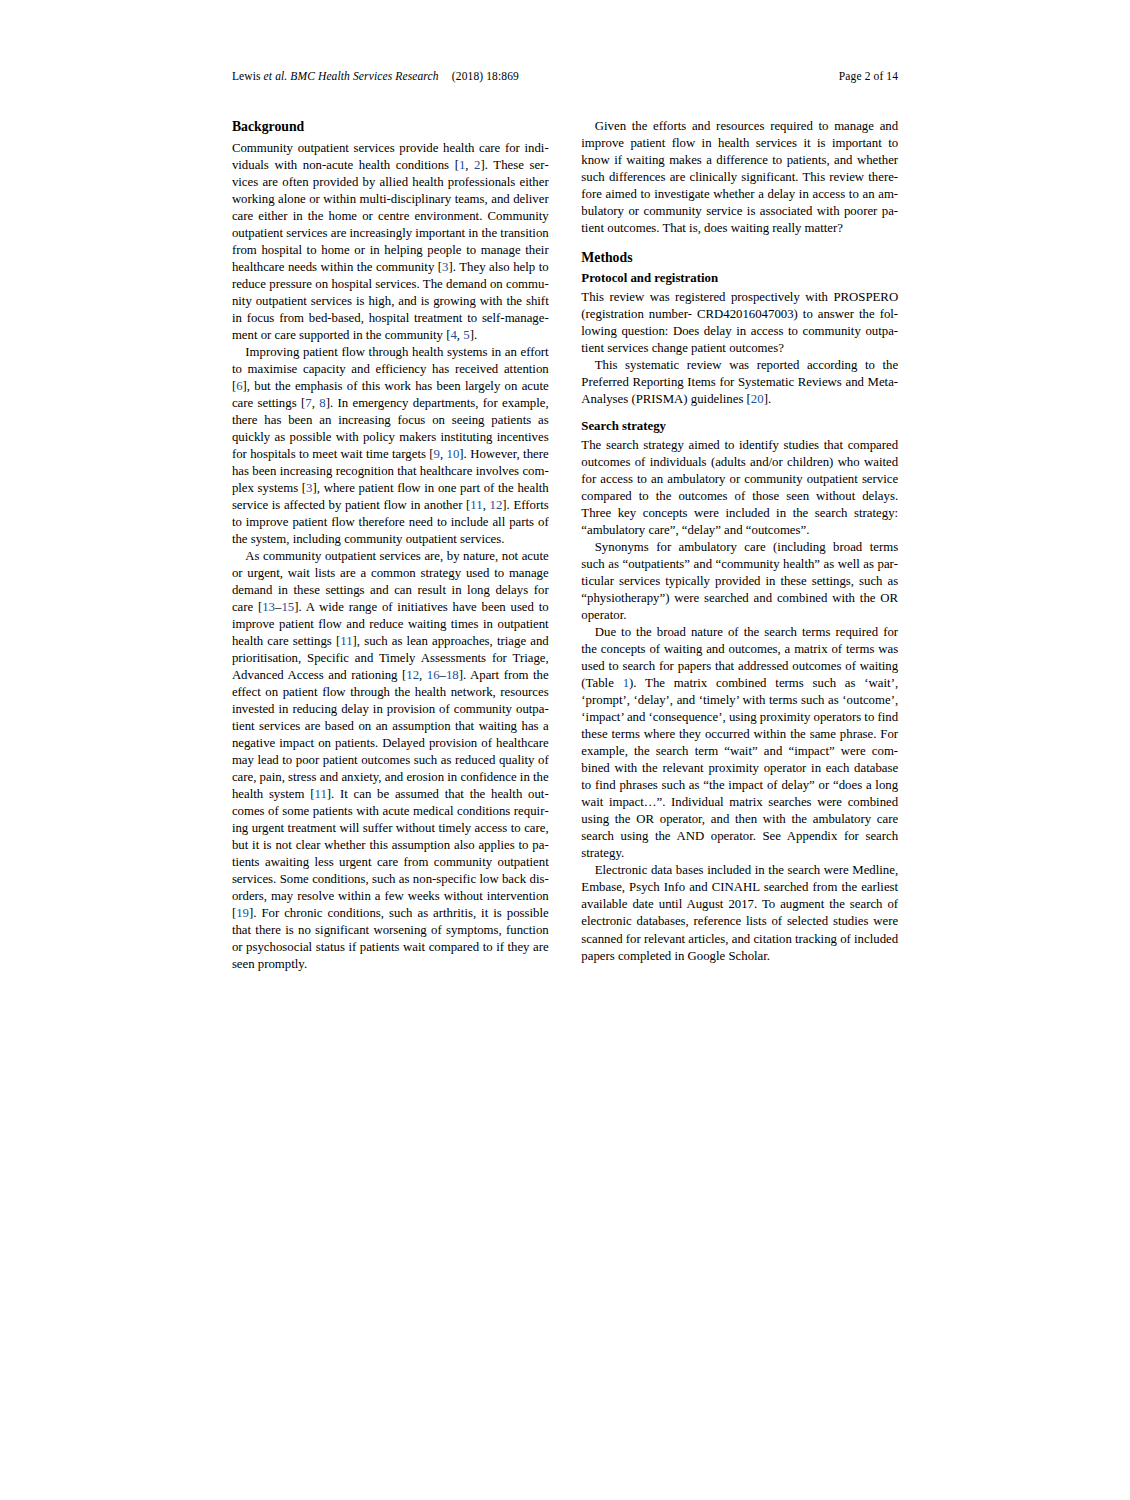Lewis et al. BMC Health Services Research(2018) 18:869
Page 2 of 14
Background
Community outpatient services provide health care for individuals with non-acute health conditions [1, 2]. These services are often provided by allied health professionals either working alone or within multi-disciplinary teams, and deliver care either in the home or centre environment. Community outpatient services are increasingly important in the transition from hospital to home or in helping people to manage their healthcare needs within the community [3]. They also help to reduce pressure on hospital services. The demand on community outpatient services is high, and is growing with the shift in focus from bed-based, hospital treatment to self-management or care supported in the community [4, 5].
Improving patient flow through health systems in an effort to maximise capacity and efficiency has received attention [6], but the emphasis of this work has been largely on acute care settings [7, 8]. In emergency departments, for example, there has been an increasing focus on seeing patients as quickly as possible with policy makers instituting incentives for hospitals to meet wait time targets [9, 10]. However, there has been increasing recognition that healthcare involves complex systems [3], where patient flow in one part of the health service is affected by patient flow in another [11, 12]. Efforts to improve patient flow therefore need to include all parts of the system, including community outpatient services.
As community outpatient services are, by nature, not acute or urgent, wait lists are a common strategy used to manage demand in these settings and can result in long delays for care [13–15]. A wide range of initiatives have been used to improve patient flow and reduce waiting times in outpatient health care settings [11], such as lean approaches, triage and prioritisation, Specific and Timely Assessments for Triage, Advanced Access and rationing [12, 16–18]. Apart from the effect on patient flow through the health network, resources invested in reducing delay in provision of community outpatient services are based on an assumption that waiting has a negative impact on patients. Delayed provision of healthcare may lead to poor patient outcomes such as reduced quality of care, pain, stress and anxiety, and erosion in confidence in the health system [11]. It can be assumed that the health outcomes of some patients with acute medical conditions requiring urgent treatment will suffer without timely access to care, but it is not clear whether this assumption also applies to patients awaiting less urgent care from community outpatient services. Some conditions, such as non-specific low back disorders, may resolve within a few weeks without intervention [19]. For chronic conditions, such as arthritis, it is possible that there is no significant worsening of symptoms, function or psychosocial status if patients wait compared to if they are seen promptly.
Given the efforts and resources required to manage and improve patient flow in health services it is important to know if waiting makes a difference to patients, and whether such differences are clinically significant. This review therefore aimed to investigate whether a delay in access to an ambulatory or community service is associated with poorer patient outcomes. That is, does waiting really matter?
Methods
Protocol and registration
This review was registered prospectively with PROSPERO (registration number- CRD42016047003) to answer the following question: Does delay in access to community outpatient services change patient outcomes?
This systematic review was reported according to the Preferred Reporting Items for Systematic Reviews and Meta-Analyses (PRISMA) guidelines [20].
Search strategy
The search strategy aimed to identify studies that compared outcomes of individuals (adults and/or children) who waited for access to an ambulatory or community outpatient service compared to the outcomes of those seen without delays. Three key concepts were included in the search strategy: “ambulatory care”, “delay” and “outcomes”.
Synonyms for ambulatory care (including broad terms such as “outpatients” and “community health” as well as particular services typically provided in these settings, such as “physiotherapy”) were searched and combined with the OR operator.
Due to the broad nature of the search terms required for the concepts of waiting and outcomes, a matrix of terms was used to search for papers that addressed outcomes of waiting (Table 1). The matrix combined terms such as ‘wait’, ‘prompt’, ‘delay’, and ‘timely’ with terms such as ‘outcome’, ‘impact’ and ‘consequence’, using proximity operators to find these terms where they occurred within the same phrase. For example, the search term “wait” and “impact” were combined with the relevant proximity operator in each database to find phrases such as “the impact of delay” or “does a long wait impact…”. Individual matrix searches were combined using the OR operator, and then with the ambulatory care search using the AND operator. See Appendix for search strategy.
Electronic data bases included in the search were Medline, Embase, Psych Info and CINAHL searched from the earliest available date until August 2017. To augment the search of electronic databases, reference lists of selected studies were scanned for relevant articles, and citation tracking of included papers completed in Google Scholar.